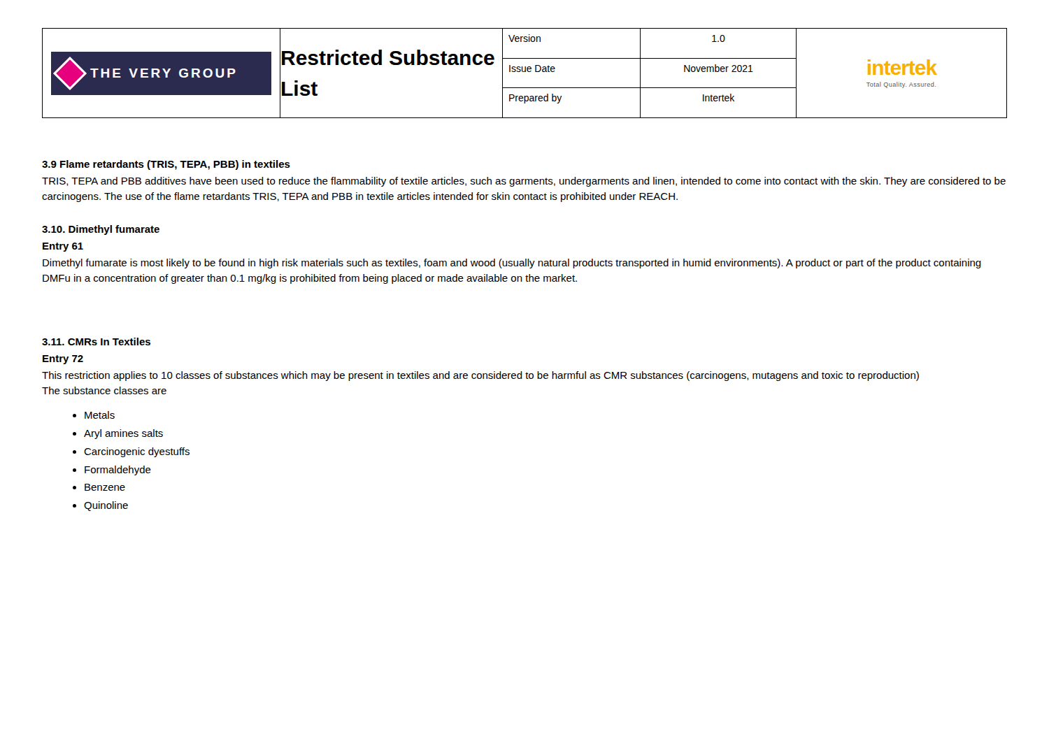THE VERY GROUP
Restricted Substance List
Version
1.0
Issue Date
November 2021
Prepared by
Intertek
intertek
Total Quality. Assured.
3.9 Flame retardants (TRIS, TEPA, PBB) in textiles
TRIS, TEPA and PBB additives have been used to reduce the flammability of textile articles, such as garments, undergarments and linen, intended to come into contact with the skin. They are considered to be carcinogens. The use of the flame retardants TRIS, TEPA and PBB in textile articles intended for skin contact is prohibited under REACH.
3.10. Dimethyl fumarate
Entry 61
Dimethyl fumarate is most likely to be found in high risk materials such as textiles, foam and wood (usually natural products transported in humid environments). A product or part of the product containing DMFu in a concentration of greater than 0.1 mg/kg is prohibited from being placed or made available on the market.
3.11. CMRs In Textiles
Entry 72
This restriction applies to 10 classes of substances which may be present in textiles and are considered to be harmful as CMR substances (carcinogens, mutagens and toxic to reproduction)
The substance classes are
Metals
Aryl amines salts
Carcinogenic dyestuffs
Formaldehyde
Benzene
Quinoline